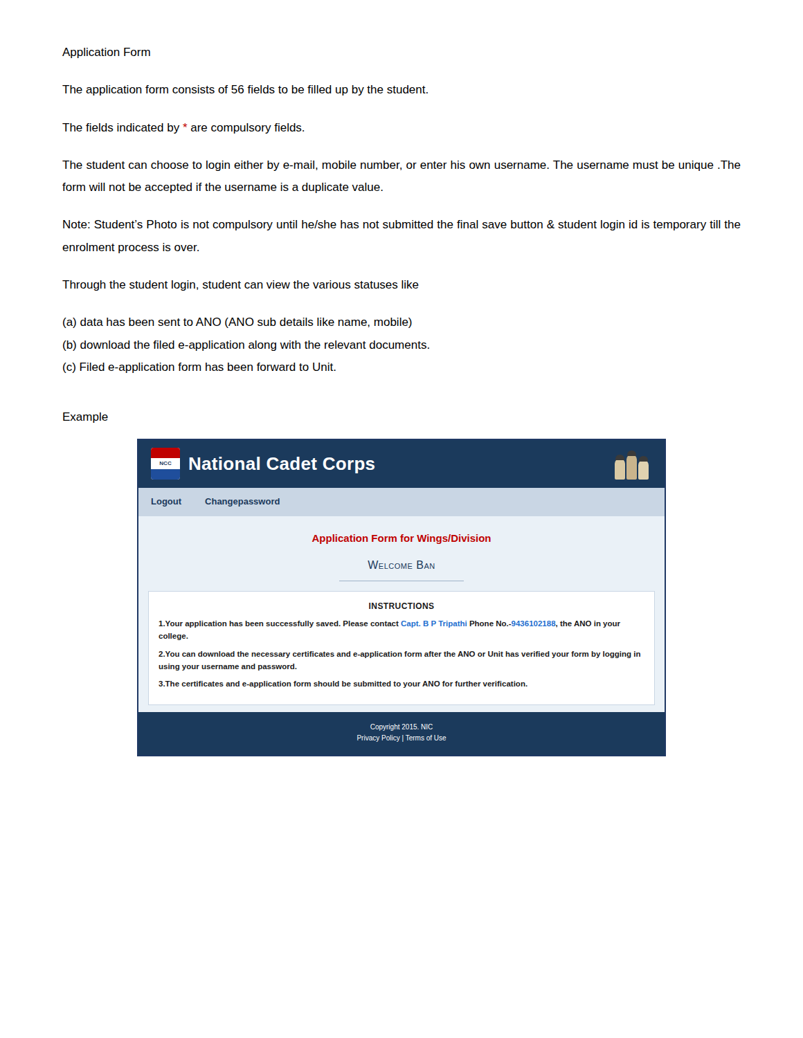Application Form
The application form consists of 56 fields to be filled up by the student.
The fields indicated by * are compulsory fields.
The student can choose to login either by e-mail, mobile number, or enter his own username. The username must be unique .The form will not be accepted if the username is a duplicate value.
Note: Student’s Photo is not compulsory until he/she has not submitted the final save button & student login id is temporary till the enrolment process is over.
Through the student login, student can view the various statuses like
(a) data has been sent to ANO (ANO sub details like name, mobile)
(b) download the filed e-application along with the relevant documents.
(c) Filed e-application form has been forward to Unit.
Example
NCC
National Cadet Corps
Logout Changepassword
Application Form for Wings/Division
Welcome Ban
INSTRUCTIONS
1.Your application has been successfully saved. Please contact Capt. B P Tripathi Phone No.-9436102188, the ANO in your college.
2.You can download the necessary certificates and e-application form after the ANO or Unit has verified your form by logging in using your username and password.
3.The certificates and e-application form should be submitted to your ANO for further verification.
Copyright 2015. NIC
Privacy Policy | Terms of Use